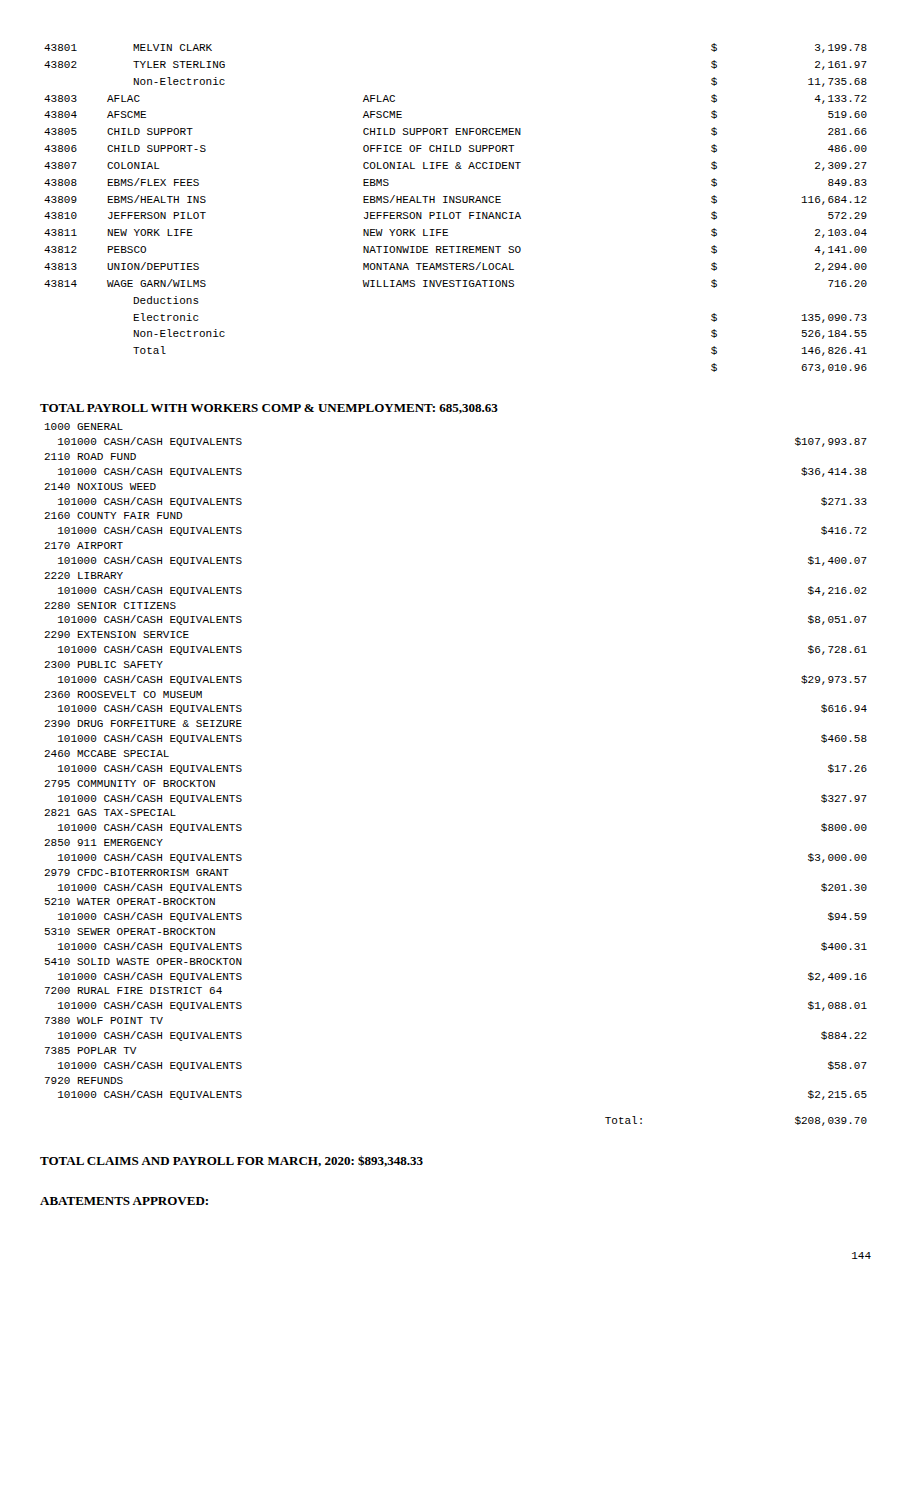| 43801 | MELVIN CLARK | | $ | 3,199.78 |
| 43802 | TYLER STERLING | | $ | 2,161.97 |
| | Non-Electronic | | $ | 11,735.68 |
| 43803 | AFLAC | AFLAC | $ | 4,133.72 |
| 43804 | AFSCME | AFSCME | $ | 519.60 |
| 43805 | CHILD SUPPORT | CHILD SUPPORT ENFORCEMEN | $ | 281.66 |
| 43806 | CHILD SUPPORT-S | OFFICE OF CHILD SUPPORT | $ | 486.00 |
| 43807 | COLONIAL | COLONIAL LIFE & ACCIDENT | $ | 2,309.27 |
| 43808 | EBMS/FLEX FEES | EBMS | $ | 849.83 |
| 43809 | EBMS/HEALTH INS | EBMS/HEALTH INSURANCE | $ | 116,684.12 |
| 43810 | JEFFERSON PILOT | JEFFERSON PILOT FINANCIA | $ | 572.29 |
| 43811 | NEW YORK LIFE | NEW YORK LIFE | $ | 2,103.04 |
| 43812 | PEBSCO | NATIONWIDE RETIREMENT SO | $ | 4,141.00 |
| 43813 | UNION/DEPUTIES | MONTANA TEAMSTERS/LOCAL | $ | 2,294.00 |
| 43814 | WAGE GARN/WILMS | WILLIAMS INVESTIGATIONS | $ | 716.20 |
| | Deductions | | | |
| | Electronic | | $ | 135,090.73 |
| | Non-Electronic | | $ | 526,184.55 |
| | Total | | $ | 146,826.41 |
| | | | $ | 673,010.96 |
TOTAL PAYROLL WITH WORKERS COMP & UNEMPLOYMENT: 685,308.63
| 1000 GENERAL | |
| 101000 CASH/CASH EQUIVALENTS | $107,993.87 |
| 2110 ROAD FUND | |
| 101000 CASH/CASH EQUIVALENTS | $36,414.38 |
| 2140 NOXIOUS WEED | |
| 101000 CASH/CASH EQUIVALENTS | $271.33 |
| 2160 COUNTY FAIR FUND | |
| 101000 CASH/CASH EQUIVALENTS | $416.72 |
| 2170 AIRPORT | |
| 101000 CASH/CASH EQUIVALENTS | $1,400.07 |
| 2220 LIBRARY | |
| 101000 CASH/CASH EQUIVALENTS | $4,216.02 |
| 2280 SENIOR CITIZENS | |
| 101000 CASH/CASH EQUIVALENTS | $8,051.07 |
| 2290 EXTENSION SERVICE | |
| 101000 CASH/CASH EQUIVALENTS | $6,728.61 |
| 2300 PUBLIC SAFETY | |
| 101000 CASH/CASH EQUIVALENTS | $29,973.57 |
| 2360 ROOSEVELT CO MUSEUM | |
| 101000 CASH/CASH EQUIVALENTS | $616.94 |
| 2390 DRUG FORFEITURE & SEIZURE | |
| 101000 CASH/CASH EQUIVALENTS | $460.58 |
| 2460 MCCABE SPECIAL | |
| 101000 CASH/CASH EQUIVALENTS | $17.26 |
| 2795 COMMUNITY OF BROCKTON | |
| 101000 CASH/CASH EQUIVALENTS | $327.97 |
| 2821 GAS TAX-SPECIAL | |
| 101000 CASH/CASH EQUIVALENTS | $800.00 |
| 2850 911 EMERGENCY | |
| 101000 CASH/CASH EQUIVALENTS | $3,000.00 |
| 2979 CFDC-BIOTERRORISM GRANT | |
| 101000 CASH/CASH EQUIVALENTS | $201.30 |
| 5210 WATER OPERAT-BROCKTON | |
| 101000 CASH/CASH EQUIVALENTS | $94.59 |
| 5310 SEWER OPERAT-BROCKTON | |
| 101000 CASH/CASH EQUIVALENTS | $400.31 |
| 5410 SOLID WASTE OPER-BROCKTON | |
| 101000 CASH/CASH EQUIVALENTS | $2,409.16 |
| 7200 RURAL FIRE DISTRICT 64 | |
| 101000 CASH/CASH EQUIVALENTS | $1,088.01 |
| 7380 WOLF POINT TV | |
| 101000 CASH/CASH EQUIVALENTS | $884.22 |
| 7385 POPLAR TV | |
| 101000 CASH/CASH EQUIVALENTS | $58.07 |
| 7920 REFUNDS | |
| 101000 CASH/CASH EQUIVALENTS | $2,215.65 |
| | Total: | $208,039.70 |
TOTAL CLAIMS AND PAYROLL FOR MARCH, 2020: $893,348.33
ABATEMENTS APPROVED:
144